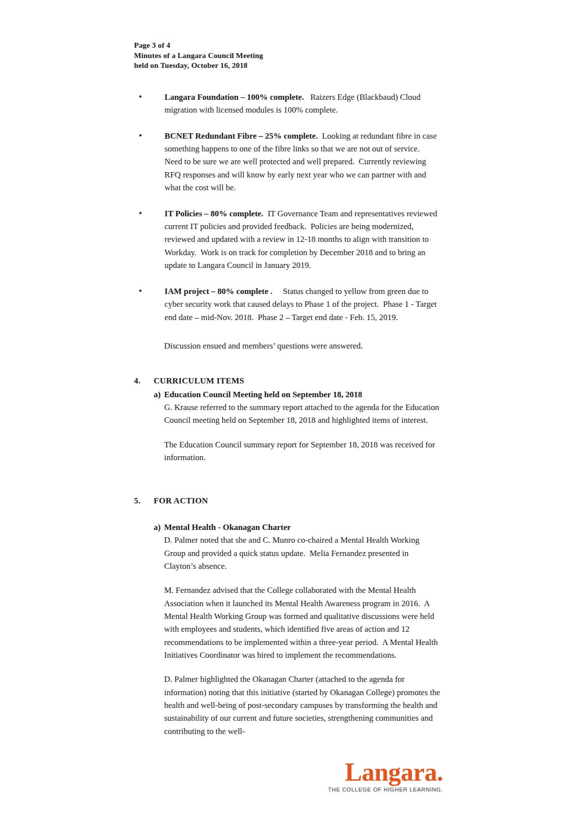Page 3 of 4
Minutes of a Langara Council Meeting
held on Tuesday, October 16, 2018
Langara Foundation – 100% complete. Raizers Edge (Blackbaud) Cloud migration with licensed modules is 100% complete.
BCNET Redundant Fibre – 25% complete. Looking at redundant fibre in case something happens to one of the fibre links so that we are not out of service. Need to be sure we are well protected and well prepared. Currently reviewing RFQ responses and will know by early next year who we can partner with and what the cost will be.
IT Policies – 80% complete. IT Governance Team and representatives reviewed current IT policies and provided feedback. Policies are being modernized, reviewed and updated with a review in 12-18 months to align with transition to Workday. Work is on track for completion by December 2018 and to bring an update to Langara Council in January 2019.
IAM project – 80% complete . Status changed to yellow from green due to cyber security work that caused delays to Phase 1 of the project. Phase 1 - Target end date – mid-Nov. 2018. Phase 2 – Target end date - Feb. 15, 2019.
Discussion ensued and members’ questions were answered.
4.
CURRICULUM ITEMS
a)
Education Council Meeting held on September 18, 2018
G. Krause referred to the summary report attached to the agenda for the Education Council meeting held on September 18, 2018 and highlighted items of interest.
The Education Council summary report for September 18, 2018 was received for information.
5.
FOR ACTION
a)
Mental Health - Okanagan Charter
D. Palmer noted that she and C. Munro co-chaired a Mental Health Working Group and provided a quick status update. Melia Fernandez presented in Clayton’s absence.
M. Fernandez advised that the College collaborated with the Mental Health Association when it launched its Mental Health Awareness program in 2016. A Mental Health Working Group was formed and qualitative discussions were held with employees and students, which identified five areas of action and 12 recommendations to be implemented within a three-year period. A Mental Health Initiatives Coordinator was hired to implement the recommendations.
D. Palmer highlighted the Okanagan Charter (attached to the agenda for information) noting that this initiative (started by Okanagan College) promotes the health and well-being of post-secondary campuses by transforming the health and sustainability of our current and future societies, strengthening communities and contributing to the well-
Langara. THE COLLEGE OF HIGHER LEARNING.